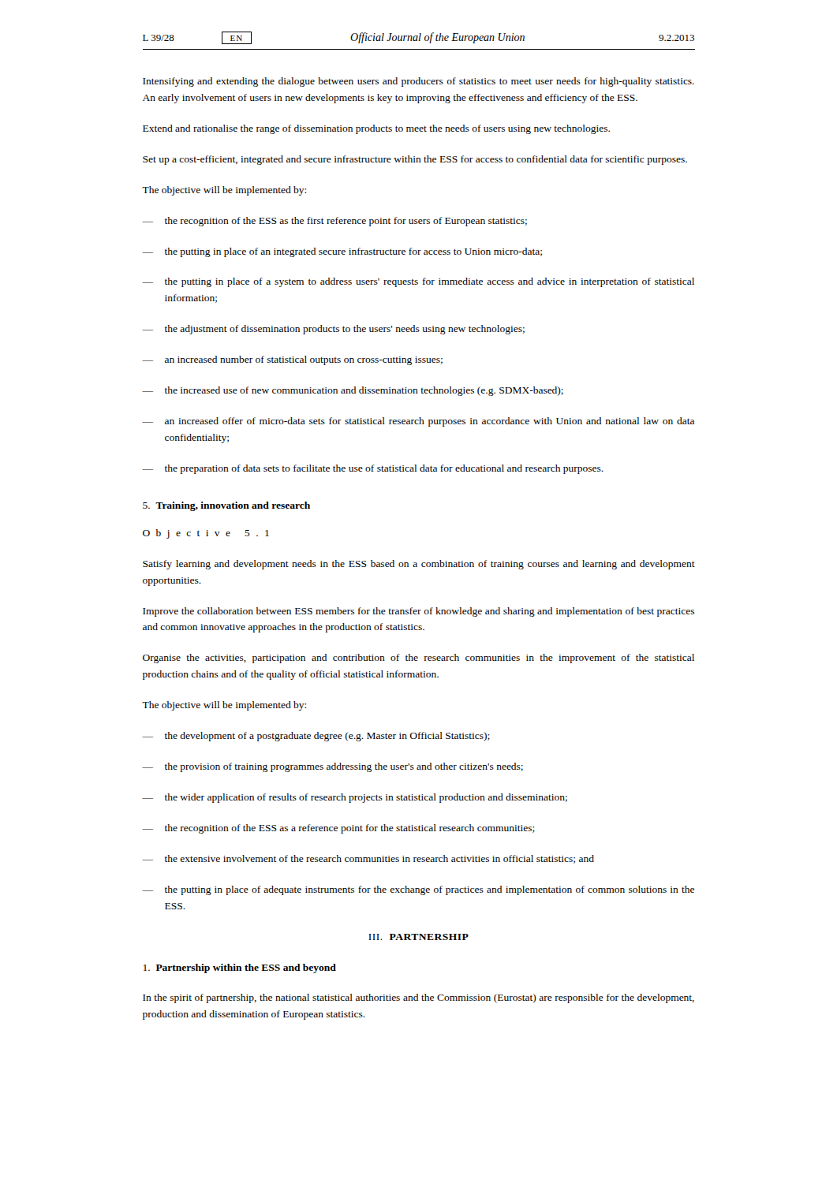L 39/28
EN
Official Journal of the European Union
9.2.2013
Intensifying and extending the dialogue between users and producers of statistics to meet user needs for high-quality statistics. An early involvement of users in new developments is key to improving the effectiveness and efficiency of the ESS.
Extend and rationalise the range of dissemination products to meet the needs of users using new technologies.
Set up a cost-efficient, integrated and secure infrastructure within the ESS for access to confidential data for scientific purposes.
The objective will be implemented by:
the recognition of the ESS as the first reference point for users of European statistics;
the putting in place of an integrated secure infrastructure for access to Union micro-data;
the putting in place of a system to address users' requests for immediate access and advice in interpretation of statistical information;
the adjustment of dissemination products to the users' needs using new technologies;
an increased number of statistical outputs on cross-cutting issues;
the increased use of new communication and dissemination technologies (e.g. SDMX-based);
an increased offer of micro-data sets for statistical research purposes in accordance with Union and national law on data confidentiality;
the preparation of data sets to facilitate the use of statistical data for educational and research purposes.
5. Training, innovation and research
O b j e c t i v e 5 . 1
Satisfy learning and development needs in the ESS based on a combination of training courses and learning and development opportunities.
Improve the collaboration between ESS members for the transfer of knowledge and sharing and implementation of best practices and common innovative approaches in the production of statistics.
Organise the activities, participation and contribution of the research communities in the improvement of the statistical production chains and of the quality of official statistical information.
The objective will be implemented by:
the development of a postgraduate degree (e.g. Master in Official Statistics);
the provision of training programmes addressing the user's and other citizen's needs;
the wider application of results of research projects in statistical production and dissemination;
the recognition of the ESS as a reference point for the statistical research communities;
the extensive involvement of the research communities in research activities in official statistics; and
the putting in place of adequate instruments for the exchange of practices and implementation of common solutions in the ESS.
III. PARTNERSHIP
1. Partnership within the ESS and beyond
In the spirit of partnership, the national statistical authorities and the Commission (Eurostat) are responsible for the development, production and dissemination of European statistics.